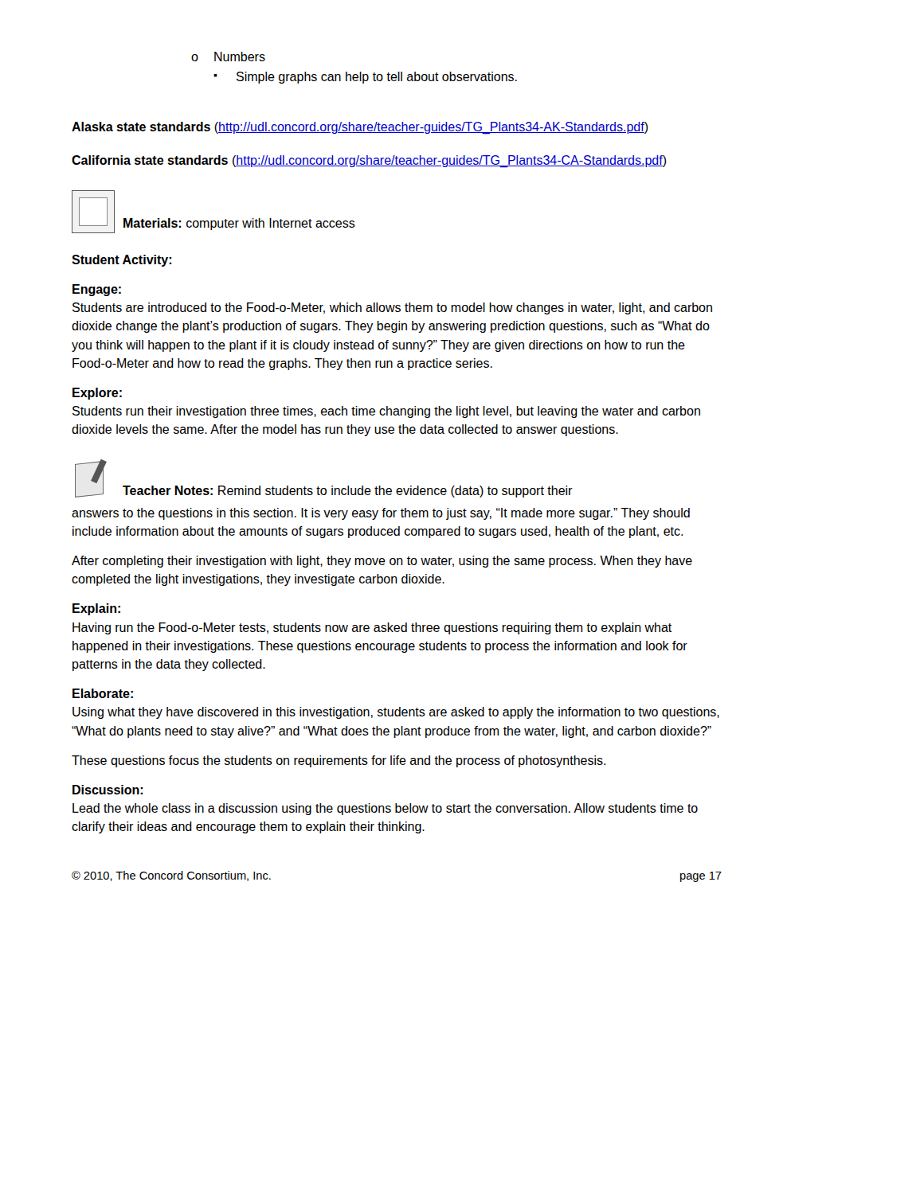Numbers
Simple graphs can help to tell about observations.
Alaska state standards (http://udl.concord.org/share/teacher-guides/TG_Plants34-AK-Standards.pdf)
California state standards (http://udl.concord.org/share/teacher-guides/TG_Plants34-CA-Standards.pdf)
Materials: computer with Internet access
Student Activity:
Engage:
Students are introduced to the Food-o-Meter, which allows them to model how changes in water, light, and carbon dioxide change the plant’s production of sugars. They begin by answering prediction questions, such as “What do you think will happen to the plant if it is cloudy instead of sunny?” They are given directions on how to run the Food-o-Meter and how to read the graphs. They then run a practice series.
Explore:
Students run their investigation three times, each time changing the light level, but leaving the water and carbon dioxide levels the same. After the model has run they use the data collected to answer questions.
Teacher Notes: Remind students to include the evidence (data) to support their
answers to the questions in this section. It is very easy for them to just say, “It made more sugar.” They should include information about the amounts of sugars produced compared to sugars used, health of the plant, etc.
After completing their investigation with light, they move on to water, using the same process. When they have completed the light investigations, they investigate carbon dioxide.
Explain:
Having run the Food-o-Meter tests, students now are asked three questions requiring them to explain what happened in their investigations. These questions encourage students to process the information and look for patterns in the data they collected.
Elaborate:
Using what they have discovered in this investigation, students are asked to apply the information to two questions, “What do plants need to stay alive?” and “What does the plant produce from the water, light, and carbon dioxide?”
These questions focus the students on requirements for life and the process of photosynthesis.
Discussion:
Lead the whole class in a discussion using the questions below to start the conversation. Allow students time to clarify their ideas and encourage them to explain their thinking.
© 2010, The Concord Consortium, Inc. page 17